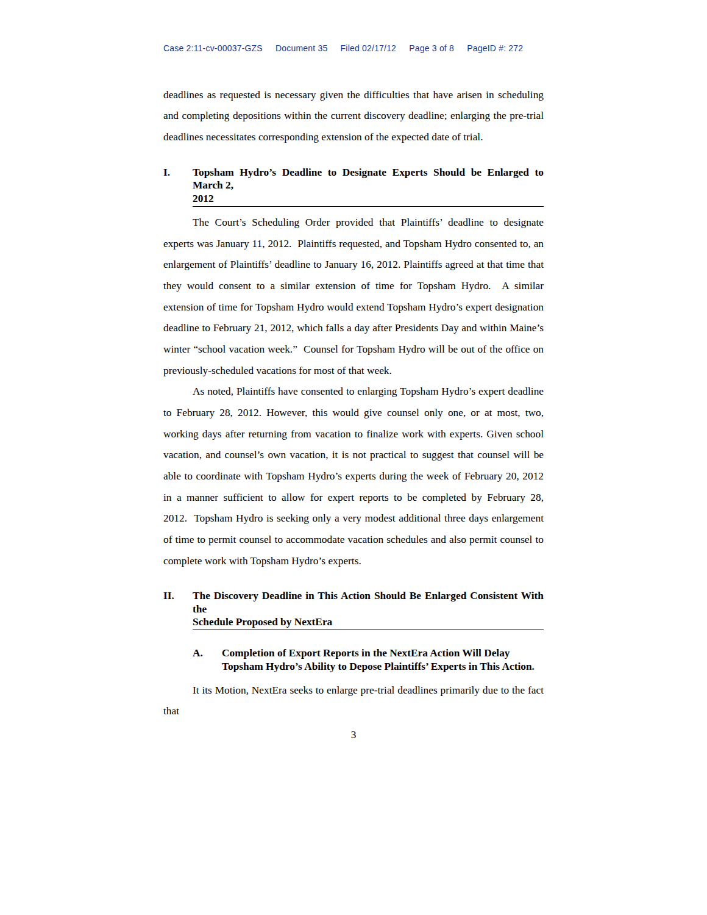Case 2:11-cv-00037-GZS Document 35 Filed 02/17/12 Page 3 of 8 PageID #: 272
deadlines as requested is necessary given the difficulties that have arisen in scheduling and completing depositions within the current discovery deadline; enlarging the pre-trial deadlines necessitates corresponding extension of the expected date of trial.
I.
Topsham Hydro’s Deadline to Designate Experts Should be Enlarged to March 2, 2012
The Court’s Scheduling Order provided that Plaintiffs’ deadline to designate experts was January 11, 2012. Plaintiffs requested, and Topsham Hydro consented to, an enlargement of Plaintiffs’ deadline to January 16, 2012. Plaintiffs agreed at that time that they would consent to a similar extension of time for Topsham Hydro. A similar extension of time for Topsham Hydro would extend Topsham Hydro’s expert designation deadline to February 21, 2012, which falls a day after Presidents Day and within Maine’s winter “school vacation week.” Counsel for Topsham Hydro will be out of the office on previously-scheduled vacations for most of that week.
As noted, Plaintiffs have consented to enlarging Topsham Hydro’s expert deadline to February 28, 2012. However, this would give counsel only one, or at most, two, working days after returning from vacation to finalize work with experts. Given school vacation, and counsel’s own vacation, it is not practical to suggest that counsel will be able to coordinate with Topsham Hydro’s experts during the week of February 20, 2012 in a manner sufficient to allow for expert reports to be completed by February 28, 2012. Topsham Hydro is seeking only a very modest additional three days enlargement of time to permit counsel to accommodate vacation schedules and also permit counsel to complete work with Topsham Hydro’s experts.
II.
The Discovery Deadline in This Action Should Be Enlarged Consistent With the Schedule Proposed by NextEra
A.
Completion of Export Reports in the NextEra Action Will Delay Topsham Hydro’s Ability to Depose Plaintiffs’ Experts in This Action.
It its Motion, NextEra seeks to enlarge pre-trial deadlines primarily due to the fact that
3